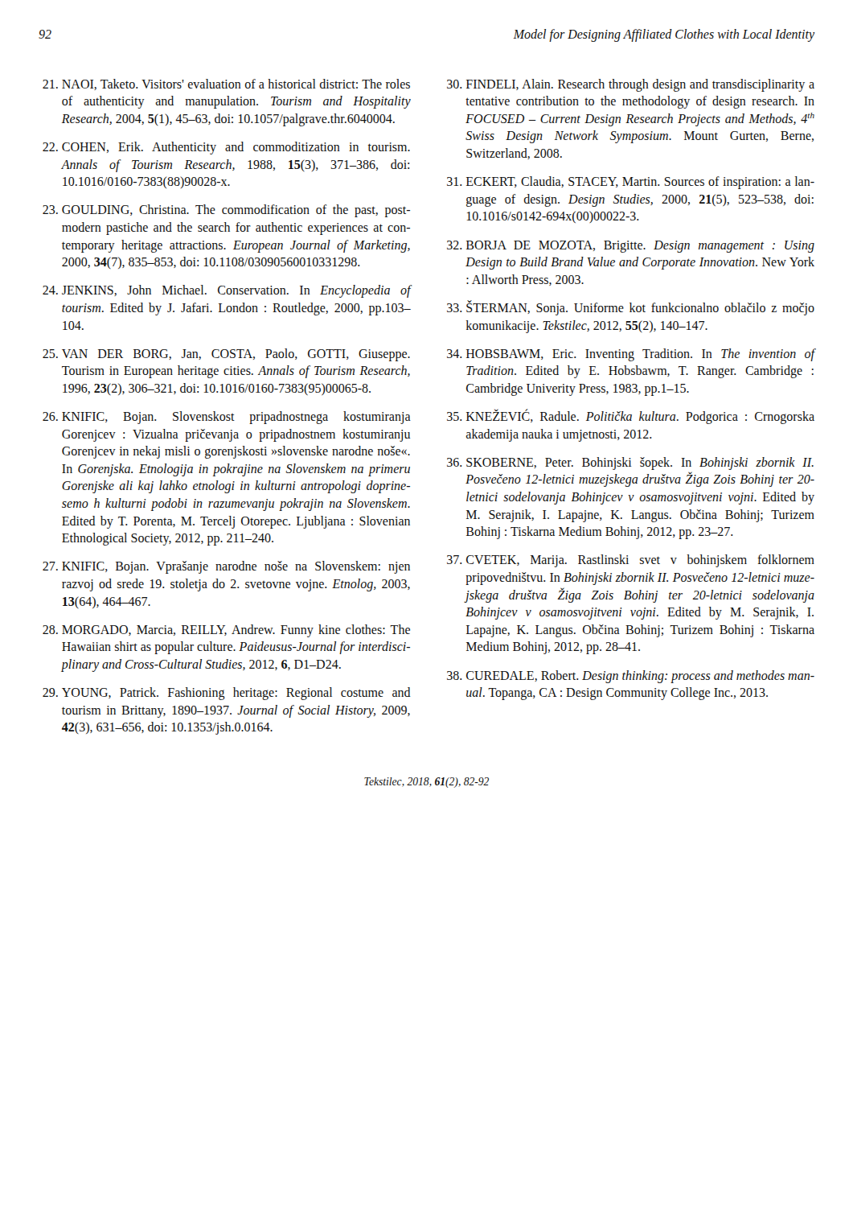92 Model for Designing Affiliated Clothes with Local Identity
NAOI, Taketo. Visitors' evaluation of a historical district: The roles of authenticity and manupulation. Tourism and Hospitality Research, 2004, 5(1), 45–63, doi: 10.1057/palgrave.thr.6040004.
COHEN, Erik. Authenticity and commoditization in tourism. Annals of Tourism Research, 1988, 15(3), 371–386, doi: 10.1016/0160-7383(88)90028-x.
GOULDING, Christina. The commodification of the past, postmodern pastiche and the search for authentic experiences at contemporary heritage attractions. European Journal of Marketing, 2000, 34(7), 835–853, doi: 10.1108/03090560010331298.
JENKINS, John Michael. Conservation. In Encyclopedia of tourism. Edited by J. Jafari. London : Routledge, 2000, pp.103–104.
VAN DER BORG, Jan, COSTA, Paolo, GOTTI, Giuseppe. Tourism in European heritage cities. Annals of Tourism Research, 1996, 23(2), 306–321, doi: 10.1016/0160-7383(95)00065-8.
KNIFIC, Bojan. Slovenskost pripadnostnega kostumiranja Gorenjcev : Vizualna pričevanja o pripadnostnem kostumiranju Gorenjcev in nekaj misli o gorenjskosti »slovenske narodne noše«. In Gorenjska. Etnologija in pokrajine na Slovenskem na primeru Gorenjske ali kaj lahko etnologi in kulturni antropologi doprinesemo h kulturni podobi in razumevanju pokrajin na Slovenskem. Edited by T. Porenta, M. Tercelj Otorepec. Ljubljana : Slovenian Ethnological Society, 2012, pp. 211–240.
KNIFIC, Bojan. Vprašanje narodne noše na Slovenskem: njen razvoj od srede 19. stoletja do 2. svetovne vojne. Etnolog, 2003, 13(64), 464–467.
MORGADO, Marcia, REILLY, Andrew. Funny kine clothes: The Hawaiian shirt as popular culture. Paideusus-Journal for interdisciplinary and Cross-Cultural Studies, 2012, 6, D1–D24.
YOUNG, Patrick. Fashioning heritage: Regional costume and tourism in Brittany, 1890–1937. Journal of Social History, 2009, 42(3), 631–656, doi: 10.1353/jsh.0.0164.
FINDELI, Alain. Research through design and transdisciplinarity a tentative contribution to the methodology of design research. In FOCUSED – Current Design Research Projects and Methods, 4th Swiss Design Network Symposium. Mount Gurten, Berne, Switzerland, 2008.
ECKERT, Claudia, STACEY, Martin. Sources of inspiration: a language of design. Design Studies, 2000, 21(5), 523–538, doi: 10.1016/s0142-694x(00)00022-3.
BORJA DE MOZOTA, Brigitte. Design management : Using Design to Build Brand Value and Corporate Innovation. New York : Allworth Press, 2003.
ŠTERMAN, Sonja. Uniforme kot funkcionalno oblačilo z močjo komunikacije. Tekstilec, 2012, 55(2), 140–147.
HOBSBAWM, Eric. Inventing Tradition. In The invention of Tradition. Edited by E. Hobsbawm, T. Ranger. Cambridge : Cambridge Univerity Press, 1983, pp.1–15.
KNEŽEVIĆ, Radule. Politička kultura. Podgorica : Crnogorska akademija nauka i umjetnosti, 2012.
SKOBERNE, Peter. Bohinjski šopek. In Bohinjski zbornik II. Posvečeno 12-letnici muzejskega društva Žiga Zois Bohinj ter 20-letnici sodelovanja Bohinjcev v osamosvojitveni vojni. Edited by M. Serajnik, I. Lapajne, K. Langus. Občina Bohinj; Turizem Bohinj : Tiskarna Medium Bohinj, 2012, pp. 23–27.
CVETEK, Marija. Rastlinski svet v bohinjskem folklornem pripovedništvu. In Bohinjski zbornik II. Posvečeno 12-letnici muzejskega društva Žiga Zois Bohinj ter 20-letnici sodelovanja Bohinjcev v osamosvojitveni vojni. Edited by M. Serajnik, I. Lapajne, K. Langus. Občina Bohinj; Turizem Bohinj : Tiskarna Medium Bohinj, 2012, pp. 28–41.
CUREDALE, Robert. Design thinking: process and methodes manual. Topanga, CA : Design Community College Inc., 2013.
Tekstilec, 2018, 61(2), 82-92